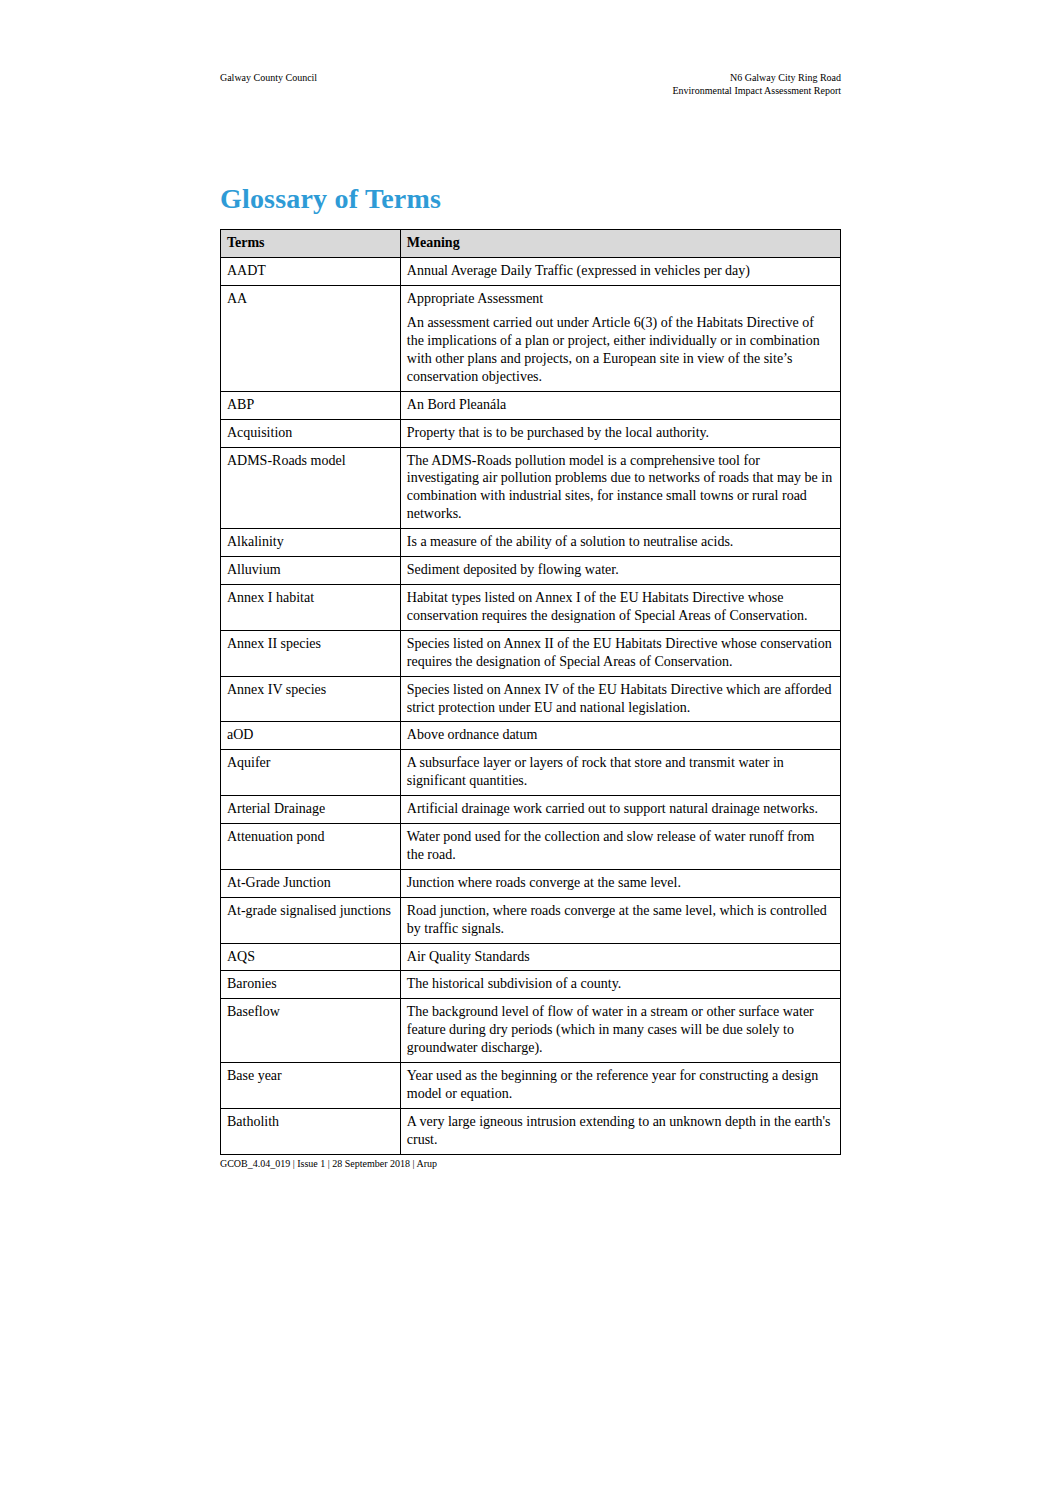Galway County Council
N6 Galway City Ring Road
Environmental Impact Assessment Report
Glossary of Terms
| Terms | Meaning |
| --- | --- |
| AADT | Annual Average Daily Traffic (expressed in vehicles per day) |
| AA | Appropriate Assessment An assessment carried out under Article 6(3) of the Habitats Directive of the implications of a plan or project, either individually or in combination with other plans and projects, on a European site in view of the site’s conservation objectives. |
| ABP | An Bord Pleanála |
| Acquisition | Property that is to be purchased by the local authority. |
| ADMS-Roads model | The ADMS-Roads pollution model is a comprehensive tool for investigating air pollution problems due to networks of roads that may be in combination with industrial sites, for instance small towns or rural road networks. |
| Alkalinity | Is a measure of the ability of a solution to neutralise acids. |
| Alluvium | Sediment deposited by flowing water. |
| Annex I habitat | Habitat types listed on Annex I of the EU Habitats Directive whose conservation requires the designation of Special Areas of Conservation. |
| Annex II species | Species listed on Annex II of the EU Habitats Directive whose conservation requires the designation of Special Areas of Conservation. |
| Annex IV species | Species listed on Annex IV of the EU Habitats Directive which are afforded strict protection under EU and national legislation. |
| aOD | Above ordnance datum |
| Aquifer | A subsurface layer or layers of rock that store and transmit water in significant quantities. |
| Arterial Drainage | Artificial drainage work carried out to support natural drainage networks. |
| Attenuation pond | Water pond used for the collection and slow release of water runoff from the road. |
| At-Grade Junction | Junction where roads converge at the same level. |
| At-grade signalised junctions | Road junction, where roads converge at the same level, which is controlled by traffic signals. |
| AQS | Air Quality Standards |
| Baronies | The historical subdivision of a county. |
| Baseflow | The background level of flow of water in a stream or other surface water feature during dry periods (which in many cases will be due solely to groundwater discharge). |
| Base year | Year used as the beginning or the reference year for constructing a design model or equation. |
| Batholith | A very large igneous intrusion extending to an unknown depth in the earth's crust. |
GCOB_4.04_019 | Issue 1 | 28 September 2018 | Arup